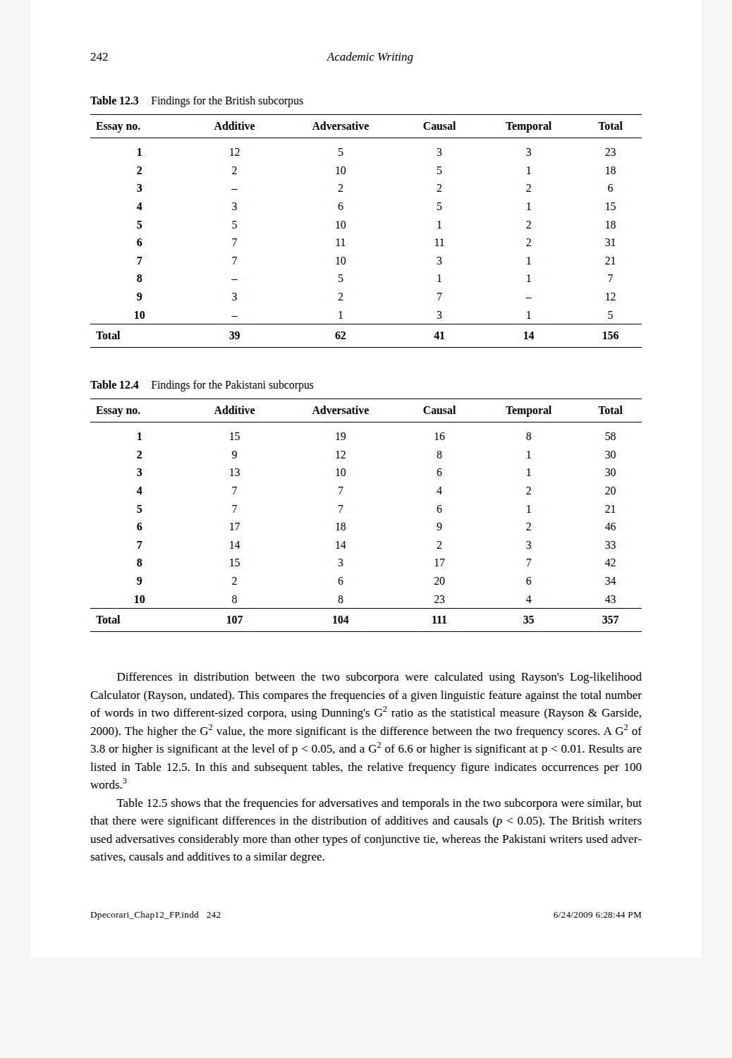242
Academic Writing
Table 12.3 Findings for the British subcorpus
| Essay no. | Additive | Adversative | Causal | Temporal | Total |
| --- | --- | --- | --- | --- | --- |
| 1 | 12 | 5 | 3 | 3 | 23 |
| 2 | 2 | 10 | 5 | 1 | 18 |
| 3 | – | 2 | 2 | 2 | 6 |
| 4 | 3 | 6 | 5 | 1 | 15 |
| 5 | 5 | 10 | 1 | 2 | 18 |
| 6 | 7 | 11 | 11 | 2 | 31 |
| 7 | 7 | 10 | 3 | 1 | 21 |
| 8 | – | 5 | 1 | 1 | 7 |
| 9 | 3 | 2 | 7 | – | 12 |
| 10 | – | 1 | 3 | 1 | 5 |
| Total | 39 | 62 | 41 | 14 | 156 |
Table 12.4 Findings for the Pakistani subcorpus
| Essay no. | Additive | Adversative | Causal | Temporal | Total |
| --- | --- | --- | --- | --- | --- |
| 1 | 15 | 19 | 16 | 8 | 58 |
| 2 | 9 | 12 | 8 | 1 | 30 |
| 3 | 13 | 10 | 6 | 1 | 30 |
| 4 | 7 | 7 | 4 | 2 | 20 |
| 5 | 7 | 7 | 6 | 1 | 21 |
| 6 | 17 | 18 | 9 | 2 | 46 |
| 7 | 14 | 14 | 2 | 3 | 33 |
| 8 | 15 | 3 | 17 | 7 | 42 |
| 9 | 2 | 6 | 20 | 6 | 34 |
| 10 | 8 | 8 | 23 | 4 | 43 |
| Total | 107 | 104 | 111 | 35 | 357 |
Differences in distribution between the two subcorpora were calculated using Rayson's Log-likelihood Calculator (Rayson, undated). This compares the frequencies of a given linguistic feature against the total number of words in two different-sized corpora, using Dunning's G2 ratio as the statistical measure (Rayson & Garside, 2000). The higher the G2 value, the more significant is the difference between the two frequency scores. A G2 of 3.8 or higher is significant at the level of p < 0.05, and a G2 of 6.6 or higher is significant at p < 0.01. Results are listed in Table 12.5. In this and subsequent tables, the relative frequency figure indicates occurrences per 100 words.3
Table 12.5 shows that the frequencies for adversatives and temporals in the two subcorpora were similar, but that there were significant differences in the distribution of additives and causals (p < 0.05). The British writers used adversatives considerably more than other types of conjunctive tie, whereas the Pakistani writers used adversatives, causals and additives to a similar degree.
Dpecorari_Chap12_FP.indd 242
6/24/2009 6:28:44 PM